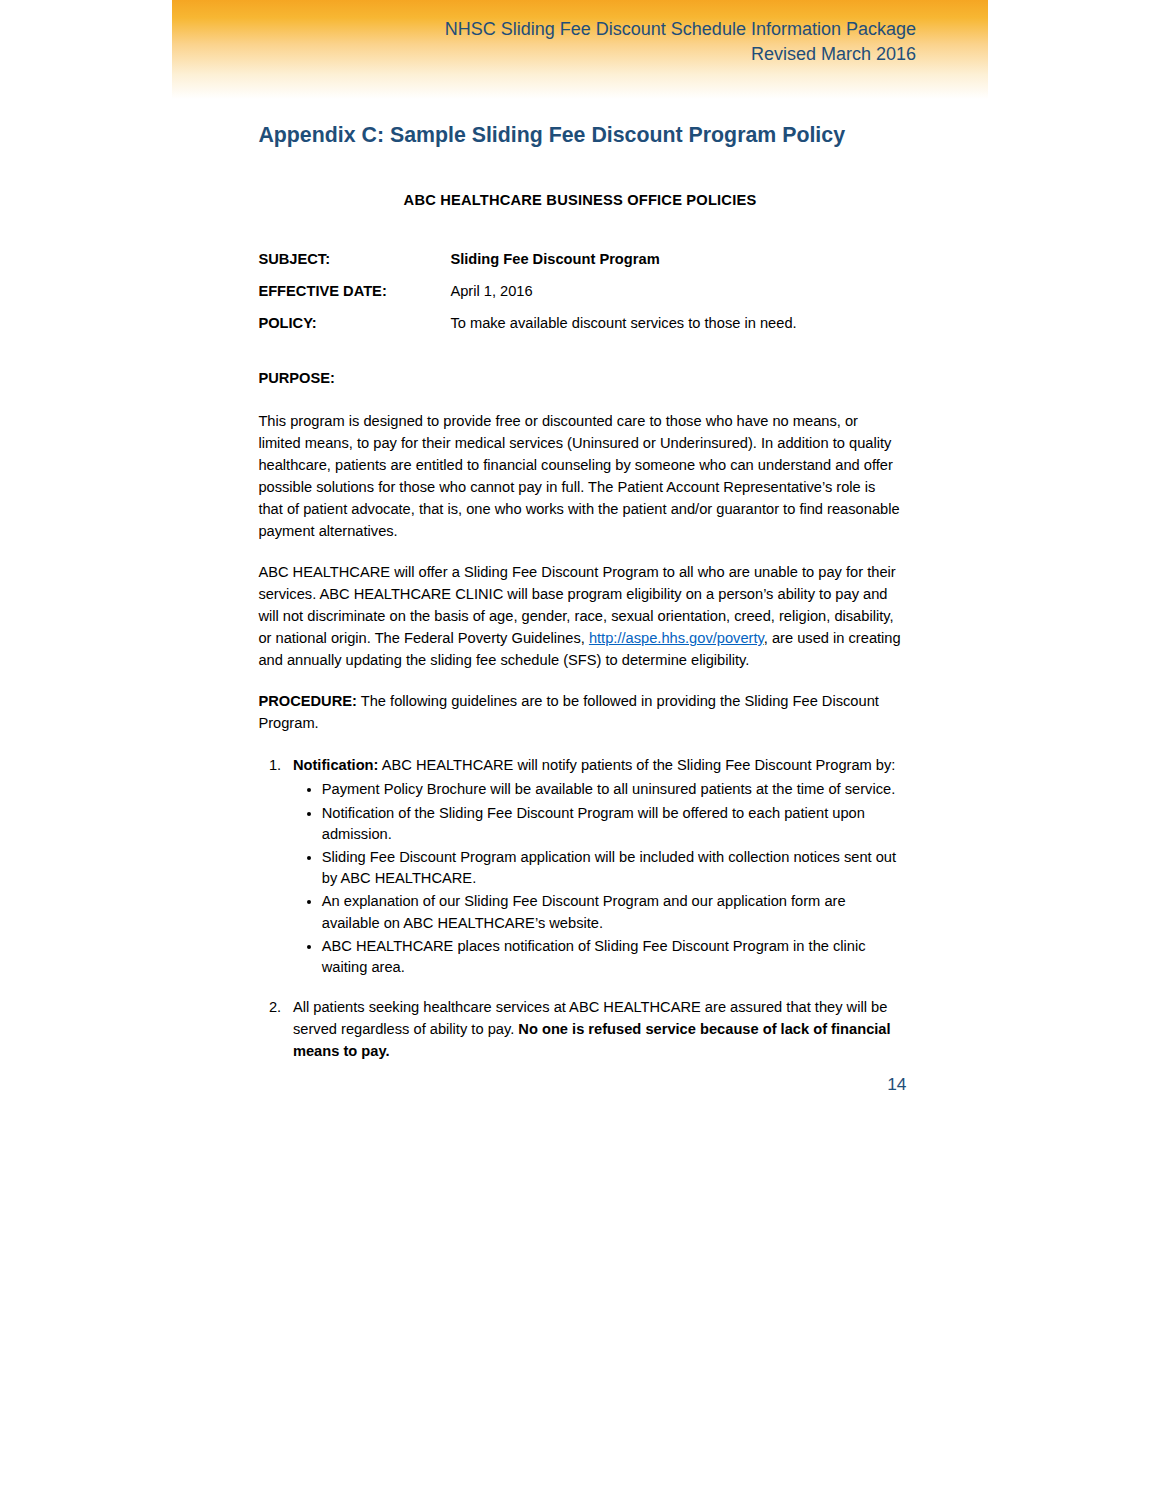NHSC Sliding Fee Discount Schedule Information Package
Revised March 2016
Appendix C: Sample Sliding Fee Discount Program Policy
ABC HEALTHCARE BUSINESS OFFICE POLICIES
| SUBJECT: | Sliding Fee Discount Program |
| EFFECTIVE DATE: | April 1, 2016 |
| POLICY: | To make available discount services to those in need. |
PURPOSE:
This program is designed to provide free or discounted care to those who have no means, or limited means, to pay for their medical services (Uninsured or Underinsured). In addition to quality healthcare, patients are entitled to financial counseling by someone who can understand and offer possible solutions for those who cannot pay in full. The Patient Account Representative’s role is that of patient advocate, that is, one who works with the patient and/or guarantor to find reasonable payment alternatives.
ABC HEALTHCARE will offer a Sliding Fee Discount Program to all who are unable to pay for their services. ABC HEALTHCARE CLINIC will base program eligibility on a person’s ability to pay and will not discriminate on the basis of age, gender, race, sexual orientation, creed, religion, disability, or national origin. The Federal Poverty Guidelines, http://aspe.hhs.gov/poverty, are used in creating and annually updating the sliding fee schedule (SFS) to determine eligibility.
PROCEDURE: The following guidelines are to be followed in providing the Sliding Fee Discount Program.
Notification: ABC HEALTHCARE will notify patients of the Sliding Fee Discount Program by:
Payment Policy Brochure will be available to all uninsured patients at the time of service.
Notification of the Sliding Fee Discount Program will be offered to each patient upon admission.
Sliding Fee Discount Program application will be included with collection notices sent out by ABC HEALTHCARE.
An explanation of our Sliding Fee Discount Program and our application form are available on ABC HEALTHCARE’s website.
ABC HEALTHCARE places notification of Sliding Fee Discount Program in the clinic waiting area.
All patients seeking healthcare services at ABC HEALTHCARE are assured that they will be served regardless of ability to pay. No one is refused service because of lack of financial means to pay.
14